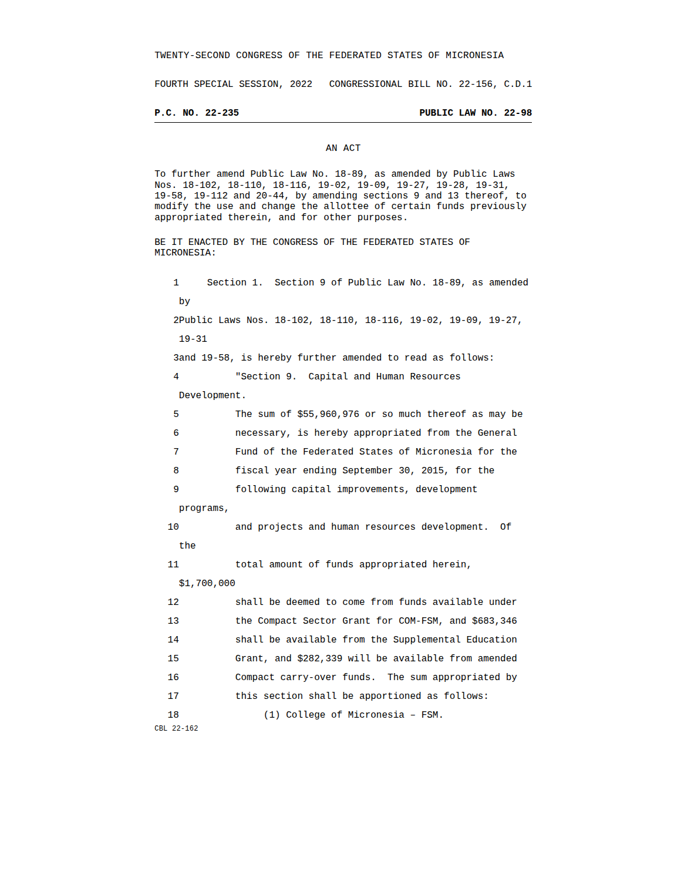TWENTY-SECOND CONGRESS OF THE FEDERATED STATES OF MICRONESIA
FOURTH SPECIAL SESSION, 2022
CONGRESSIONAL BILL NO. 22-156, C.D.1
P.C. NO. 22-235
PUBLIC LAW NO. 22-98
AN ACT
To further amend Public Law No. 18-89, as amended by Public Laws Nos. 18-102, 18-110, 18-116, 19-02, 19-09, 19-27, 19-28, 19-31, 19-58, 19-112 and 20-44, by amending sections 9 and 13 thereof, to modify the use and change the allottee of certain funds previously appropriated therein, and for other purposes.
BE IT ENACTED BY THE CONGRESS OF THE FEDERATED STATES OF MICRONESIA:
| 1 | Section 1. Section 9 of Public Law No. 18-89, as amended by |
| 2 | Public Laws Nos. 18-102, 18-110, 18-116, 19-02, 19-09, 19-27, 19-31 |
| 3 | and 19-58, is hereby further amended to read as follows: |
| 4 | "Section 9. Capital and Human Resources Development. |
| 5 | The sum of $55,960,976 or so much thereof as may be |
| 6 | necessary, is hereby appropriated from the General |
| 7 | Fund of the Federated States of Micronesia for the |
| 8 | fiscal year ending September 30, 2015, for the |
| 9 | following capital improvements, development programs, |
| 10 | and projects and human resources development. Of the |
| 11 | total amount of funds appropriated herein, $1,700,000 |
| 12 | shall be deemed to come from funds available under |
| 13 | the Compact Sector Grant for COM-FSM, and $683,346 |
| 14 | shall be available from the Supplemental Education |
| 15 | Grant, and $282,339 will be available from amended |
| 16 | Compact carry-over funds. The sum appropriated by |
| 17 | this section shall be apportioned as follows: |
| 18 | (1) College of Micronesia – FSM. |
CBL 22-162